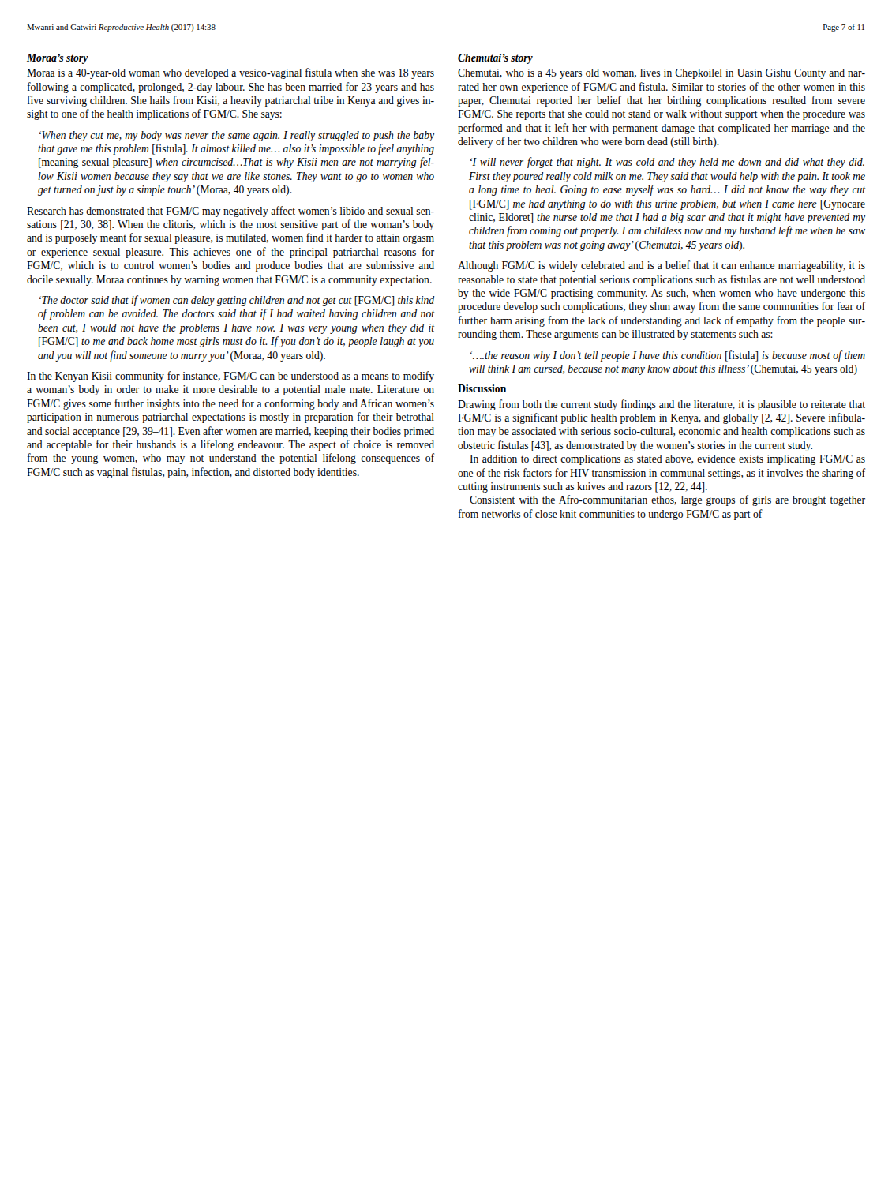Mwanri and Gatwiri Reproductive Health (2017) 14:38
Page 7 of 11
Moraa’s story
Moraa is a 40-year-old woman who developed a vesico-vaginal fistula when she was 18 years following a complicated, prolonged, 2-day labour. She has been married for 23 years and has five surviving children. She hails from Kisii, a heavily patriarchal tribe in Kenya and gives insight to one of the health implications of FGM/C. She says:
‘When they cut me, my body was never the same again. I really struggled to push the baby that gave me this problem [fistula]. It almost killed me… also it’s impossible to feel anything [meaning sexual pleasure] when circumcised…That is why Kisii men are not marrying fellow Kisii women because they say that we are like stones. They want to go to women who get turned on just by a simple touch’ (Moraa, 40 years old).
Research has demonstrated that FGM/C may negatively affect women’s libido and sexual sensations [21, 30, 38]. When the clitoris, which is the most sensitive part of the woman’s body and is purposely meant for sexual pleasure, is mutilated, women find it harder to attain orgasm or experience sexual pleasure. This achieves one of the principal patriarchal reasons for FGM/C, which is to control women’s bodies and produce bodies that are submissive and docile sexually. Moraa continues by warning women that FGM/C is a community expectation.
‘The doctor said that if women can delay getting children and not get cut [FGM/C] this kind of problem can be avoided. The doctors said that if I had waited having children and not been cut, I would not have the problems I have now. I was very young when they did it [FGM/C] to me and back home most girls must do it. If you don’t do it, people laugh at you and you will not find someone to marry you’ (Moraa, 40 years old).
In the Kenyan Kisii community for instance, FGM/C can be understood as a means to modify a woman’s body in order to make it more desirable to a potential male mate. Literature on FGM/C gives some further insights into the need for a conforming body and African women’s participation in numerous patriarchal expectations is mostly in preparation for their betrothal and social acceptance [29, 39–41]. Even after women are married, keeping their bodies primed and acceptable for their husbands is a lifelong endeavour. The aspect of choice is removed from the young women, who may not understand the potential lifelong consequences of FGM/C such as vaginal fistulas, pain, infection, and distorted body identities.
Chemutai’s story
Chemutai, who is a 45 years old woman, lives in Chepkoilel in Uasin Gishu County and narrated her own experience of FGM/C and fistula. Similar to stories of the other women in this paper, Chemutai reported her belief that her birthing complications resulted from severe FGM/C. She reports that she could not stand or walk without support when the procedure was performed and that it left her with permanent damage that complicated her marriage and the delivery of her two children who were born dead (still birth).
‘I will never forget that night. It was cold and they held me down and did what they did. First they poured really cold milk on me. They said that would help with the pain. It took me a long time to heal. Going to ease myself was so hard… I did not know the way they cut [FGM/C] me had anything to do with this urine problem, but when I came here [Gynocare clinic, Eldoret] the nurse told me that I had a big scar and that it might have prevented my children from coming out properly. I am childless now and my husband left me when he saw that this problem was not going away’ (Chemutai, 45 years old).
Although FGM/C is widely celebrated and is a belief that it can enhance marriageability, it is reasonable to state that potential serious complications such as fistulas are not well understood by the wide FGM/C practising community. As such, when women who have undergone this procedure develop such complications, they shun away from the same communities for fear of further harm arising from the lack of understanding and lack of empathy from the people surrounding them. These arguments can be illustrated by statements such as:
‘….the reason why I don’t tell people I have this condition [fistula] is because most of them will think I am cursed, because not many know about this illness’ (Chemutai, 45 years old)
Discussion
Drawing from both the current study findings and the literature, it is plausible to reiterate that FGM/C is a significant public health problem in Kenya, and globally [2, 42]. Severe infibulation may be associated with serious socio-cultural, economic and health complications such as obstetric fistulas [43], as demonstrated by the women’s stories in the current study.
In addition to direct complications as stated above, evidence exists implicating FGM/C as one of the risk factors for HIV transmission in communal settings, as it involves the sharing of cutting instruments such as knives and razors [12, 22, 44].
Consistent with the Afro-communitarian ethos, large groups of girls are brought together from networks of close knit communities to undergo FGM/C as part of